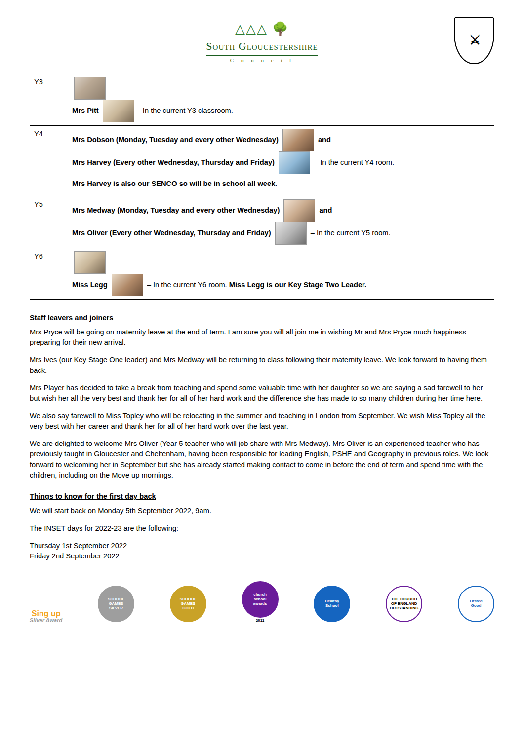△△△ 🌳
South Gloucestershire
C o u n c i l
⚔
| Y3 | Mrs Pitt - In the current Y3 classroom. |
| Y4 | Mrs Dobson (Monday, Tuesday and every other Wednesday) and Mrs Harvey (Every other Wednesday, Thursday and Friday) – In the current Y4 room. Mrs Harvey is also our SENCO so will be in school all week . |
| Y5 | Mrs Medway (Monday, Tuesday and every other Wednesday) and Mrs Oliver (Every other Wednesday, Thursday and Friday) – In the current Y5 room. |
| Y6 | Miss Legg – In the current Y6 room. Miss Legg is our Key Stage Two Leader. |
Staff leavers and joiners
Mrs Pryce will be going on maternity leave at the end of term. I am sure you will all join me in wishing Mr and Mrs Pryce much happiness preparing for their new arrival.
Mrs Ives (our Key Stage One leader) and Mrs Medway will be returning to class following their maternity leave. We look forward to having them back.
Mrs Player has decided to take a break from teaching and spend some valuable time with her daughter so we are saying a sad farewell to her but wish her all the very best and thank her for all of her hard work and the difference she has made to so many children during her time here.
We also say farewell to Miss Topley who will be relocating in the summer and teaching in London from September. We wish Miss Topley all the very best with her career and thank her for all of her hard work over the last year.
We are delighted to welcome Mrs Oliver (Year 5 teacher who will job share with Mrs Medway). Mrs Oliver is an experienced teacher who has previously taught in Gloucester and Cheltenham, having been responsible for leading English, PSHE and Geography in previous roles. We look forward to welcoming her in September but she has already started making contact to come in before the end of term and spend time with the children, including on the Move up mornings.
Things to know for the first day back
We will start back on Monday 5th September 2022, 9am.
The INSET days for 2022-23 are the following:
Thursday 1st September 2022
Friday 2nd September 2022
Sing upSilver Award
SCHOOL
GAMES
SILVER
SCHOOL
GAMES
GOLD
church
school
awards
2011
Healthy
School
THE CHURCH
OF ENGLAND
OUTSTANDING
Ofsted
Good